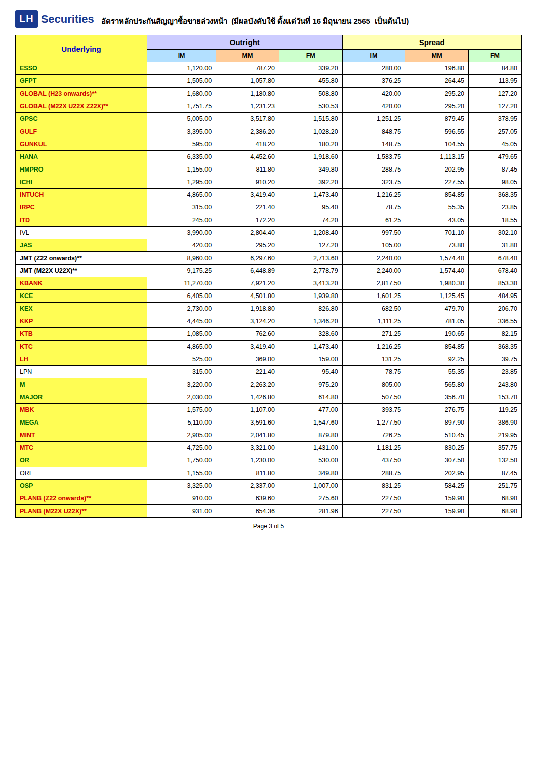LH Securities
อัตราหลักประกันสัญญาซื้อขายล่วงหน้า (มีผลบังคับใช้ ตั้งแต่วันที่ 16 มิถุนายน 2565 เป็นต้นไป)
| Underlying | Outright | Spread |
| --- | --- | --- |
| IM | MM | FM | IM | MM | FM |
| ESSO | 1,120.00 | 787.20 | 339.20 | 280.00 | 196.80 | 84.80 |
| GFPT | 1,505.00 | 1,057.80 | 455.80 | 376.25 | 264.45 | 113.95 |
| GLOBAL (H23 onwards)** | 1,680.00 | 1,180.80 | 508.80 | 420.00 | 295.20 | 127.20 |
| GLOBAL (M22X U22X Z22X)** | 1,751.75 | 1,231.23 | 530.53 | 420.00 | 295.20 | 127.20 |
| GPSC | 5,005.00 | 3,517.80 | 1,515.80 | 1,251.25 | 879.45 | 378.95 |
| GULF | 3,395.00 | 2,386.20 | 1,028.20 | 848.75 | 596.55 | 257.05 |
| GUNKUL | 595.00 | 418.20 | 180.20 | 148.75 | 104.55 | 45.05 |
| HANA | 6,335.00 | 4,452.60 | 1,918.60 | 1,583.75 | 1,113.15 | 479.65 |
| HMPRO | 1,155.00 | 811.80 | 349.80 | 288.75 | 202.95 | 87.45 |
| ICHI | 1,295.00 | 910.20 | 392.20 | 323.75 | 227.55 | 98.05 |
| INTUCH | 4,865.00 | 3,419.40 | 1,473.40 | 1,216.25 | 854.85 | 368.35 |
| IRPC | 315.00 | 221.40 | 95.40 | 78.75 | 55.35 | 23.85 |
| ITD | 245.00 | 172.20 | 74.20 | 61.25 | 43.05 | 18.55 |
| IVL | 3,990.00 | 2,804.40 | 1,208.40 | 997.50 | 701.10 | 302.10 |
| JAS | 420.00 | 295.20 | 127.20 | 105.00 | 73.80 | 31.80 |
| JMT (Z22 onwards)** | 8,960.00 | 6,297.60 | 2,713.60 | 2,240.00 | 1,574.40 | 678.40 |
| JMT (M22X U22X)** | 9,175.25 | 6,448.89 | 2,778.79 | 2,240.00 | 1,574.40 | 678.40 |
| KBANK | 11,270.00 | 7,921.20 | 3,413.20 | 2,817.50 | 1,980.30 | 853.30 |
| KCE | 6,405.00 | 4,501.80 | 1,939.80 | 1,601.25 | 1,125.45 | 484.95 |
| KEX | 2,730.00 | 1,918.80 | 826.80 | 682.50 | 479.70 | 206.70 |
| KKP | 4,445.00 | 3,124.20 | 1,346.20 | 1,111.25 | 781.05 | 336.55 |
| KTB | 1,085.00 | 762.60 | 328.60 | 271.25 | 190.65 | 82.15 |
| KTC | 4,865.00 | 3,419.40 | 1,473.40 | 1,216.25 | 854.85 | 368.35 |
| LH | 525.00 | 369.00 | 159.00 | 131.25 | 92.25 | 39.75 |
| LPN | 315.00 | 221.40 | 95.40 | 78.75 | 55.35 | 23.85 |
| M | 3,220.00 | 2,263.20 | 975.20 | 805.00 | 565.80 | 243.80 |
| MAJOR | 2,030.00 | 1,426.80 | 614.80 | 507.50 | 356.70 | 153.70 |
| MBK | 1,575.00 | 1,107.00 | 477.00 | 393.75 | 276.75 | 119.25 |
| MEGA | 5,110.00 | 3,591.60 | 1,547.60 | 1,277.50 | 897.90 | 386.90 |
| MINT | 2,905.00 | 2,041.80 | 879.80 | 726.25 | 510.45 | 219.95 |
| MTC | 4,725.00 | 3,321.00 | 1,431.00 | 1,181.25 | 830.25 | 357.75 |
| OR | 1,750.00 | 1,230.00 | 530.00 | 437.50 | 307.50 | 132.50 |
| ORI | 1,155.00 | 811.80 | 349.80 | 288.75 | 202.95 | 87.45 |
| OSP | 3,325.00 | 2,337.00 | 1,007.00 | 831.25 | 584.25 | 251.75 |
| PLANB (Z22 onwards)** | 910.00 | 639.60 | 275.60 | 227.50 | 159.90 | 68.90 |
| PLANB (M22X U22X)** | 931.00 | 654.36 | 281.96 | 227.50 | 159.90 | 68.90 |
Page 3 of 5